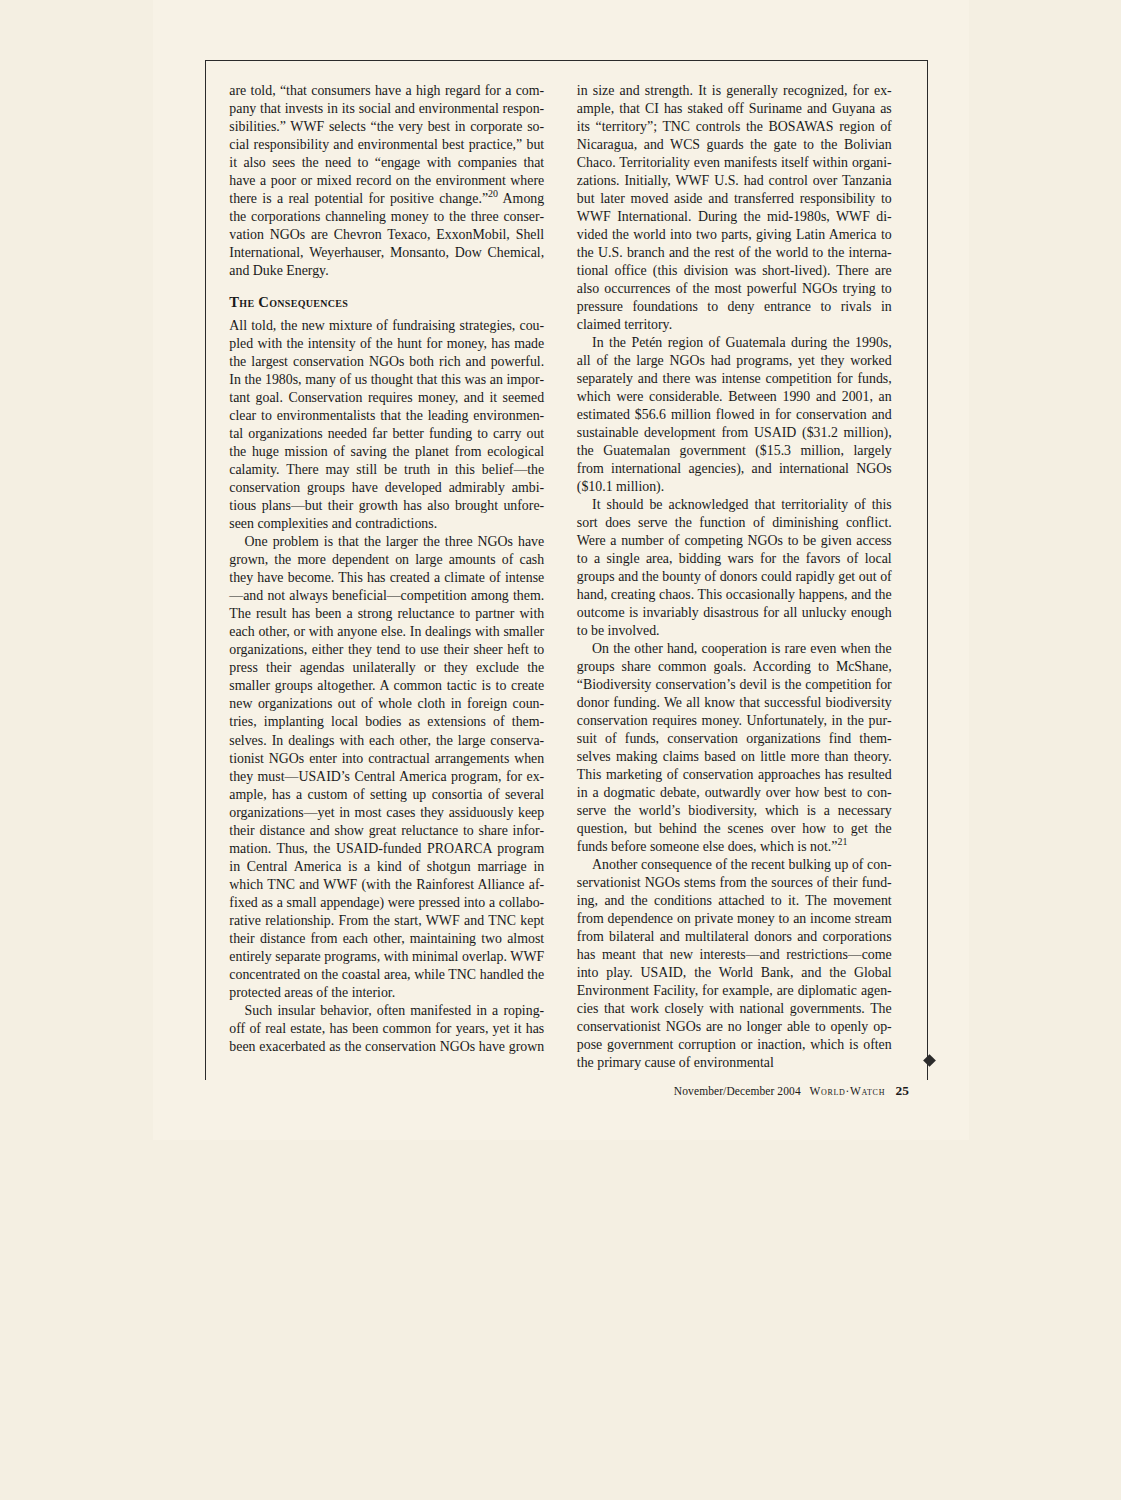are told, “that consumers have a high regard for a company that invests in its social and environmental responsibilities.” WWF selects “the very best in corporate social responsibility and environmental best practice,” but it also sees the need to “engage with companies that have a poor or mixed record on the environment where there is a real potential for positive change.”20 Among the corporations channeling money to the three conservation NGOs are Chevron Texaco, ExxonMobil, Shell International, Weyerhauser, Monsanto, Dow Chemical, and Duke Energy.
The Consequences
All told, the new mixture of fundraising strategies, coupled with the intensity of the hunt for money, has made the largest conservation NGOs both rich and powerful. In the 1980s, many of us thought that this was an important goal. Conservation requires money, and it seemed clear to environmentalists that the leading environmental organizations needed far better funding to carry out the huge mission of saving the planet from ecological calamity. There may still be truth in this belief—the conservation groups have developed admirably ambitious plans—but their growth has also brought unforeseen complexities and contradictions.
One problem is that the larger the three NGOs have grown, the more dependent on large amounts of cash they have become. This has created a climate of intense—and not always beneficial—competition among them. The result has been a strong reluctance to partner with each other, or with anyone else. In dealings with smaller organizations, either they tend to use their sheer heft to press their agendas unilaterally or they exclude the smaller groups altogether. A common tactic is to create new organizations out of whole cloth in foreign countries, implanting local bodies as extensions of themselves. In dealings with each other, the large conservationist NGOs enter into contractual arrangements when they must—USAID’s Central America program, for example, has a custom of setting up consortia of several organizations—yet in most cases they assiduously keep their distance and show great reluctance to share information. Thus, the USAID-funded PROARCA program in Central America is a kind of shotgun marriage in which TNC and WWF (with the Rainforest Alliance affixed as a small appendage) were pressed into a collaborative relationship. From the start, WWF and TNC kept their distance from each other, maintaining two almost entirely separate programs, with minimal overlap. WWF concentrated on the coastal area, while TNC handled the protected areas of the interior.
Such insular behavior, often manifested in a roping-off of real estate, has been common for years, yet it has been exacerbated as the conservation NGOs have grown in size and strength. It is generally recognized, for example, that CI has staked off Suriname and Guyana as its “territory”; TNC controls the BOSAWAS region of Nicaragua, and WCS guards the gate to the Bolivian Chaco. Territoriality even manifests itself within organizations. Initially, WWF U.S. had control over Tanzania but later moved aside and transferred responsibility to WWF International. During the mid-1980s, WWF divided the world into two parts, giving Latin America to the U.S. branch and the rest of the world to the international office (this division was short-lived). There are also occurrences of the most powerful NGOs trying to pressure foundations to deny entrance to rivals in claimed territory.
In the Petén region of Guatemala during the 1990s, all of the large NGOs had programs, yet they worked separately and there was intense competition for funds, which were considerable. Between 1990 and 2001, an estimated $56.6 million flowed in for conservation and sustainable development from USAID ($31.2 million), the Guatemalan government ($15.3 million, largely from international agencies), and international NGOs ($10.1 million).
It should be acknowledged that territoriality of this sort does serve the function of diminishing conflict. Were a number of competing NGOs to be given access to a single area, bidding wars for the favors of local groups and the bounty of donors could rapidly get out of hand, creating chaos. This occasionally happens, and the outcome is invariably disastrous for all unlucky enough to be involved.
On the other hand, cooperation is rare even when the groups share common goals. According to McShane, “Biodiversity conservation’s devil is the competition for donor funding. We all know that successful biodiversity conservation requires money. Unfortunately, in the pursuit of funds, conservation organizations find themselves making claims based on little more than theory. This marketing of conservation approaches has resulted in a dogmatic debate, outwardly over how best to conserve the world’s biodiversity, which is a necessary question, but behind the scenes over how to get the funds before someone else does, which is not.”21
Another consequence of the recent bulking up of conservationist NGOs stems from the sources of their funding, and the conditions attached to it. The movement from dependence on private money to an income stream from bilateral and multilateral donors and corporations has meant that new interests—and restrictions—come into play. USAID, the World Bank, and the Global Environment Facility, for example, are diplomatic agencies that work closely with national governments. The conservationist NGOs are no longer able to openly oppose government corruption or inaction, which is often the primary cause of environmental
November/December 2004 World·Watch 25